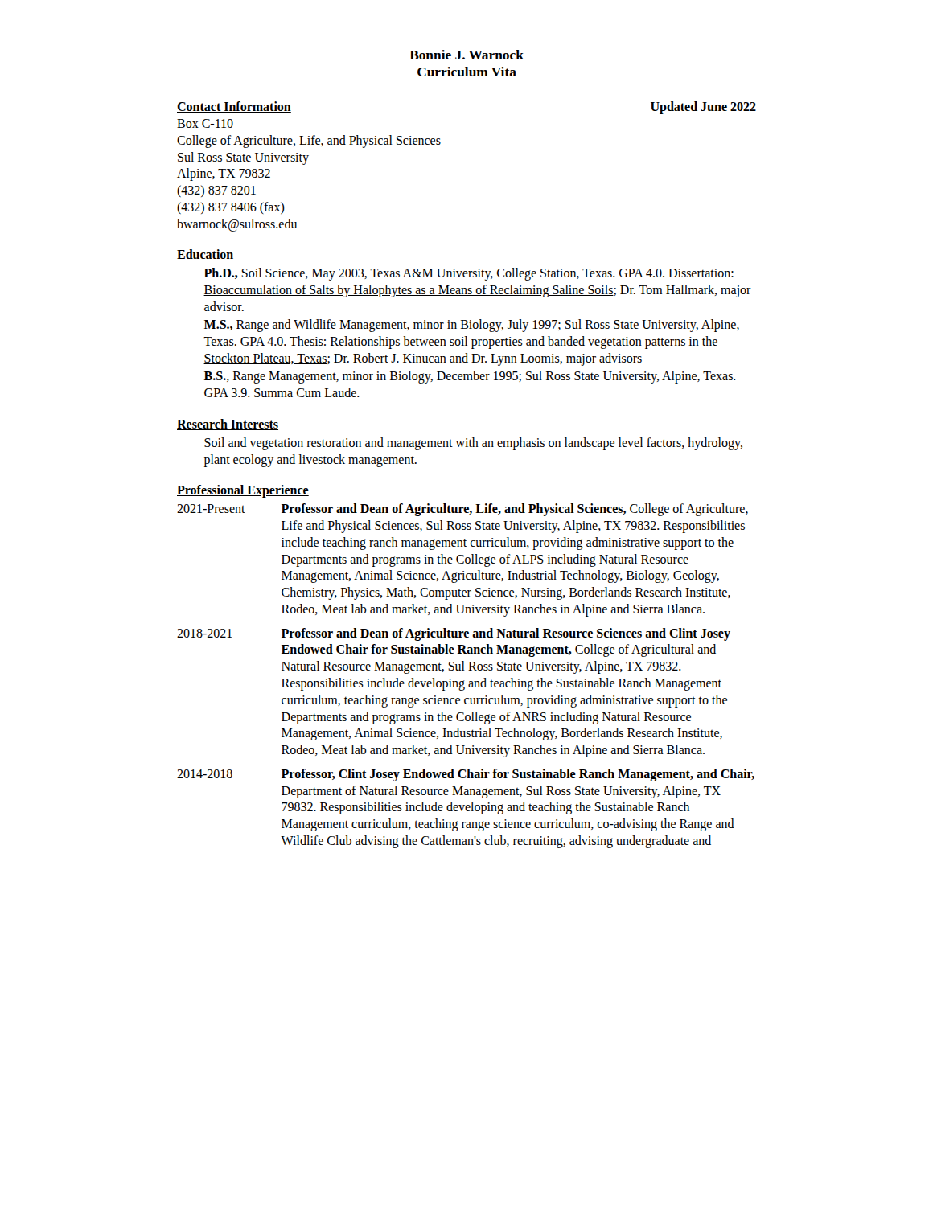Bonnie J. WarnockCurriculum Vita
Contact Information Updated June 2022
Box C-110
College of Agriculture, Life, and Physical Sciences
Sul Ross State University
Alpine, TX 79832
(432) 837 8201
(432) 837 8406 (fax)
bwarnock@sulross.edu
Education
Ph.D., Soil Science, May 2003, Texas A&M University, College Station, Texas. GPA 4.0. Dissertation: Bioaccumulation of Salts by Halophytes as a Means of Reclaiming Saline Soils; Dr. Tom Hallmark, major advisor.
M.S., Range and Wildlife Management, minor in Biology, July 1997; Sul Ross State University, Alpine, Texas. GPA 4.0. Thesis: Relationships between soil properties and banded vegetation patterns in the Stockton Plateau, Texas; Dr. Robert J. Kinucan and Dr. Lynn Loomis, major advisors
B.S., Range Management, minor in Biology, December 1995; Sul Ross State University, Alpine, Texas. GPA 3.9. Summa Cum Laude.
Research Interests
Soil and vegetation restoration and management with an emphasis on landscape level factors, hydrology, plant ecology and livestock management.
Professional Experience
2021-Present
Professor and Dean of Agriculture, Life, and Physical Sciences, College of Agriculture, Life and Physical Sciences, Sul Ross State University, Alpine, TX 79832. Responsibilities include teaching ranch management curriculum, providing administrative support to the Departments and programs in the College of ALPS including Natural Resource Management, Animal Science, Agriculture, Industrial Technology, Biology, Geology, Chemistry, Physics, Math, Computer Science, Nursing, Borderlands Research Institute, Rodeo, Meat lab and market, and University Ranches in Alpine and Sierra Blanca.
2018-2021
Professor and Dean of Agriculture and Natural Resource Sciences and Clint Josey Endowed Chair for Sustainable Ranch Management, College of Agricultural and Natural Resource Management, Sul Ross State University, Alpine, TX 79832. Responsibilities include developing and teaching the Sustainable Ranch Management curriculum, teaching range science curriculum, providing administrative support to the Departments and programs in the College of ANRS including Natural Resource Management, Animal Science, Industrial Technology, Borderlands Research Institute, Rodeo, Meat lab and market, and University Ranches in Alpine and Sierra Blanca.
2014-2018
Professor, Clint Josey Endowed Chair for Sustainable Ranch Management, and Chair, Department of Natural Resource Management, Sul Ross State University, Alpine, TX 79832. Responsibilities include developing and teaching the Sustainable Ranch Management curriculum, teaching range science curriculum, co-advising the Range and Wildlife Club advising the Cattleman's club, recruiting, advising undergraduate and